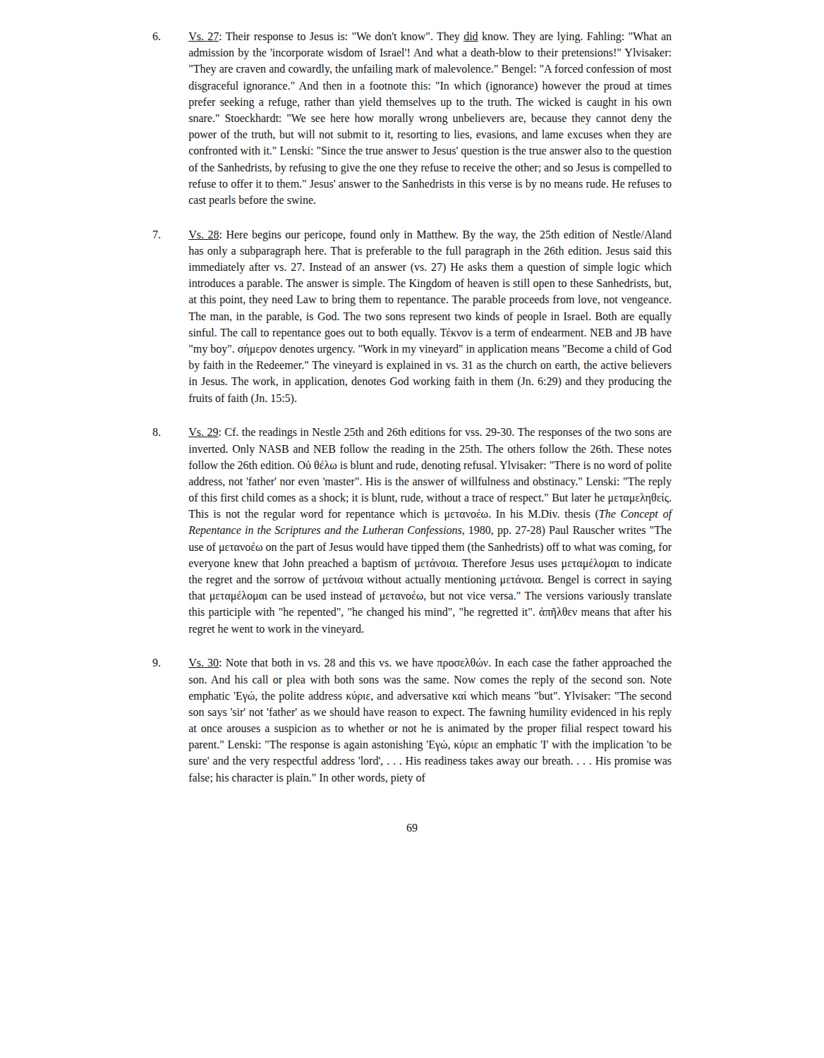Vs. 27: Their response to Jesus is: "We don't know". They did know. They are lying. Fahling: "What an admission by the 'incorporate wisdom of Israel'! And what a death-blow to their pretensions!" Ylvisaker: "They are craven and cowardly, the unfailing mark of malevolence." Bengel: "A forced confession of most disgraceful ignorance." And then in a footnote this: "In which (ignorance) however the proud at times prefer seeking a refuge, rather than yield themselves up to the truth. The wicked is caught in his own snare." Stoeckhardt: "We see here how morally wrong unbelievers are, because they cannot deny the power of the truth, but will not submit to it, resorting to lies, evasions, and lame excuses when they are confronted with it." Lenski: "Since the true answer to Jesus' question is the true answer also to the question of the Sanhedrists, by refusing to give the one they refuse to receive the other; and so Jesus is compelled to refuse to offer it to them." Jesus' answer to the Sanhedrists in this verse is by no means rude. He refuses to cast pearls before the swine.
Vs. 28: Here begins our pericope, found only in Matthew. By the way, the 25th edition of Nestle/Aland has only a subparagraph here. That is preferable to the full paragraph in the 26th edition. Jesus said this immediately after vs. 27. Instead of an answer (vs. 27) He asks them a question of simple logic which introduces a parable. The answer is simple. The Kingdom of heaven is still open to these Sanhedrists, but, at this point, they need Law to bring them to repentance. The parable proceeds from love, not vengeance. The man, in the parable, is God. The two sons represent two kinds of people in Israel. Both are equally sinful. The call to repentance goes out to both equally. Τέκνον is a term of endearment. NEB and JB have "my boy". σήμερον denotes urgency. "Work in my vineyard" in application means "Become a child of God by faith in the Redeemer." The vineyard is explained in vs. 31 as the church on earth, the active believers in Jesus. The work, in application, denotes God working faith in them (Jn. 6:29) and they producing the fruits of faith (Jn. 15:5).
Vs. 29: Cf. the readings in Nestle 25th and 26th editions for vss. 29-30. The responses of the two sons are inverted. Only NASB and NEB follow the reading in the 25th. The others follow the 26th. These notes follow the 26th edition. Οὐ θέλω is blunt and rude, denoting refusal. Ylvisaker: "There is no word of polite address, not 'father' nor even 'master". His is the answer of willfulness and obstinacy." Lenski: "The reply of this first child comes as a shock; it is blunt, rude, without a trace of respect." But later he μεταμεληθείς. This is not the regular word for repentance which is μετανοέω. In his M.Div. thesis (The Concept of Repentance in the Scriptures and the Lutheran Confessions, 1980, pp. 27-28) Paul Rauscher writes "The use of μετανοέω on the part of Jesus would have tipped them (the Sanhedrists) off to what was coming, for everyone knew that John preached a baptism of μετάνοια. Therefore Jesus uses μεταμέλομαι to indicate the regret and the sorrow of μετάνοια without actually mentioning μετάνοια. Bengel is correct in saying that μεταμέλομαι can be used instead of μετανοέω, but not vice versa." The versions variously translate this participle with "he repented", "he changed his mind", "he regretted it". ἀπῆλθεν means that after his regret he went to work in the vineyard.
Vs. 30: Note that both in vs. 28 and this vs. we have προσελθών. In each case the father approached the son. And his call or plea with both sons was the same. Now comes the reply of the second son. Note emphatic 'Εγώ, the polite address κύριε, and adversative καί which means "but". Ylvisaker: "The second son says 'sir' not 'father' as we should have reason to expect. The fawning humility evidenced in his reply at once arouses a suspicion as to whether or not he is animated by the proper filial respect toward his parent." Lenski: "The response is again astonishing 'Εγώ, κύριε an emphatic 'I' with the implication 'to be sure' and the very respectful address 'lord', . . . His readiness takes away our breath. . . . His promise was false; his character is plain." In other words, piety of
69